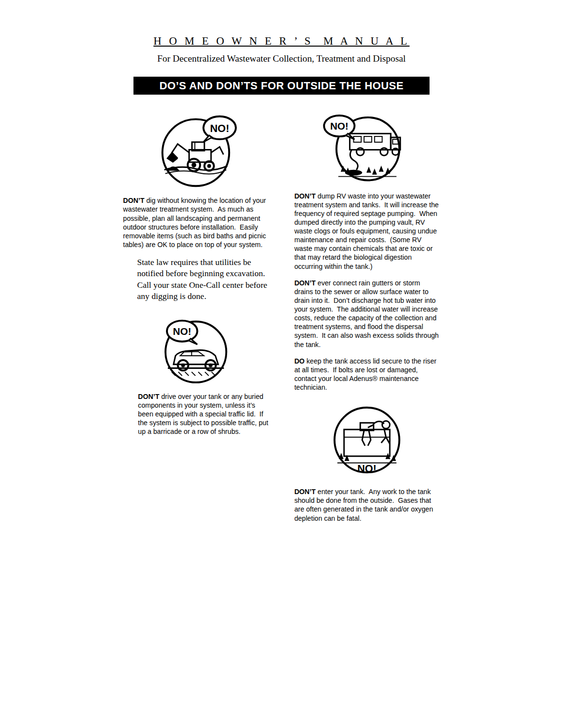H O M E O W N E R ’ S M A N U A L
For Decentralized Wastewater Collection, Treatment and Disposal
DO’S AND DON’TS FOR OUTSIDE THE HOUSE
NO!
DON’T dig without knowing the location of your wastewater treatment system. As much as possible, plan all landscaping and permanent outdoor structures before installation. Easily removable items (such as bird baths and picnic tables) are OK to place on top of your system.
State law requires that utilities be notified before beginning excavation. Call your state One-Call center before any digging is done.
NO!
DON’T drive over your tank or any buried components in your system, unless it’s been equipped with a special traffic lid. If the system is subject to possible traffic, put up a barricade or a row of shrubs.
NO!
DON’T dump RV waste into your wastewater treatment system and tanks. It will increase the frequency of required septage pumping. When dumped directly into the pumping vault, RV waste clogs or fouls equipment, causing undue maintenance and repair costs. (Some RV waste may contain chemicals that are toxic or that may retard the biological digestion occurring within the tank.)
DON’T ever connect rain gutters or storm drains to the sewer or allow surface water to drain into it. Don’t discharge hot tub water into your system. The additional water will increase costs, reduce the capacity of the collection and treatment systems, and flood the dispersal system. It can also wash excess solids through the tank.
DO keep the tank access lid secure to the riser at all times. If bolts are lost or damaged, contact your local Adenus® maintenance technician.
NO!
DON’T enter your tank. Any work to the tank should be done from the outside. Gases that are often generated in the tank and/or oxygen depletion can be fatal.